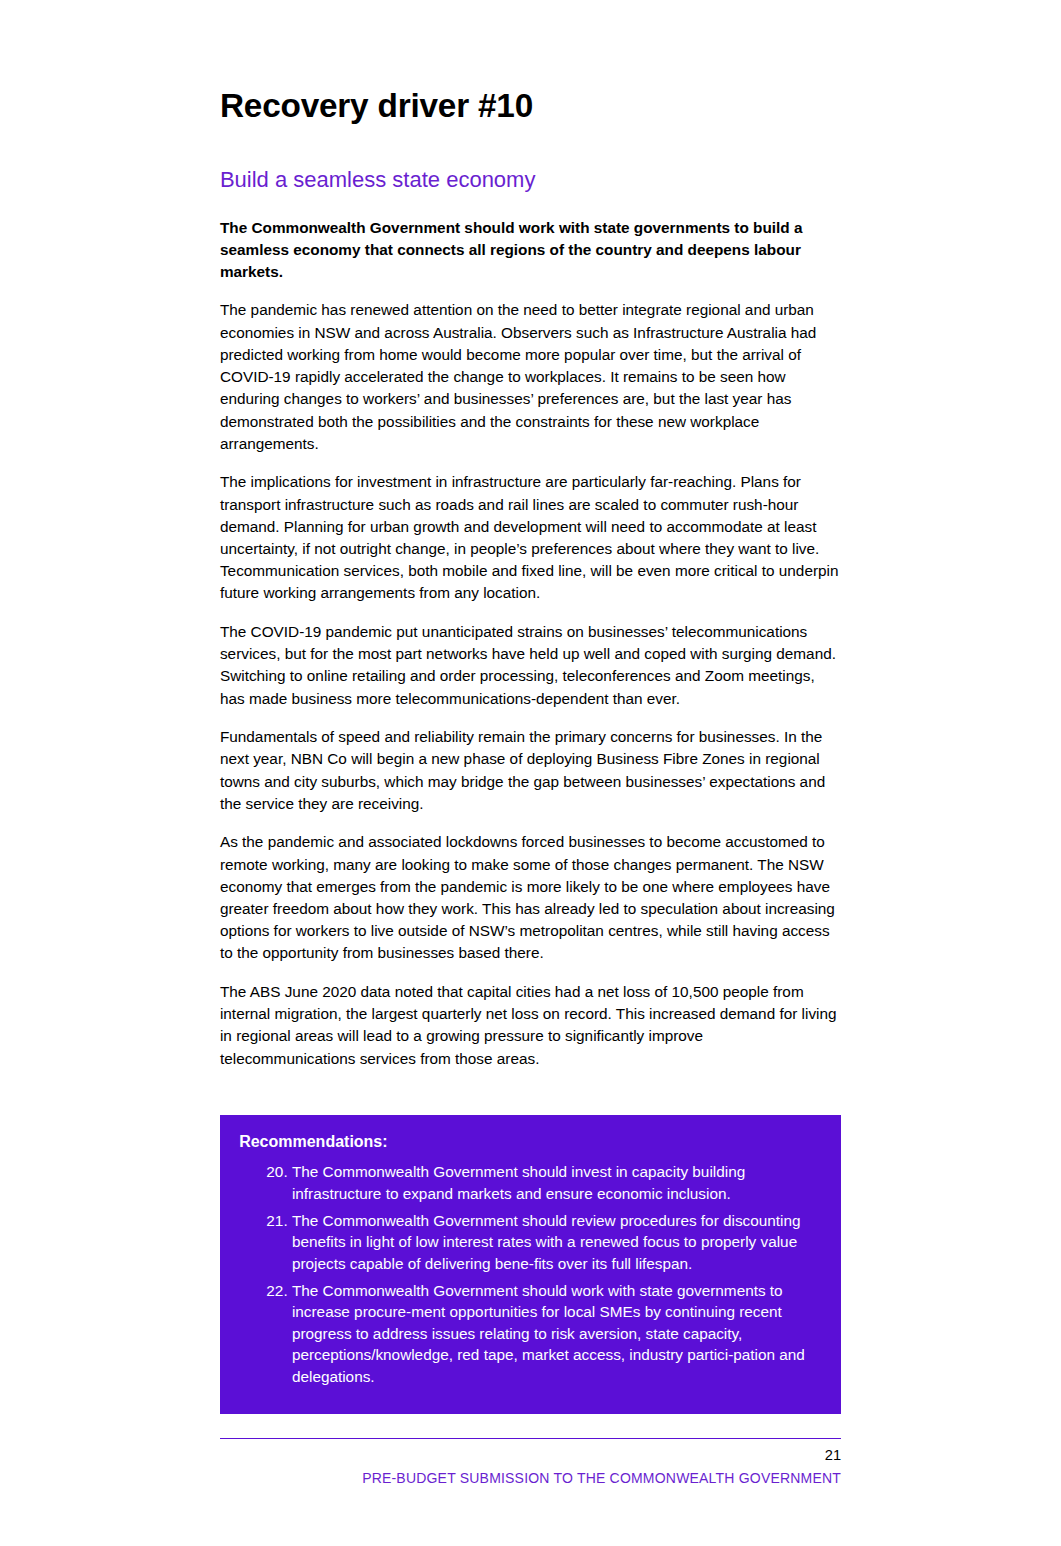Recovery driver #10
Build a seamless state economy
The Commonwealth Government should work with state governments to build a seamless economy that connects all regions of the country and deepens labour markets.
The pandemic has renewed attention on the need to better integrate regional and urban economies in NSW and across Australia. Observers such as Infrastructure Australia had predicted working from home would become more popular over time, but the arrival of COVID-19 rapidly accelerated the change to workplaces. It remains to be seen how enduring changes to workers’ and businesses’ preferences are, but the last year has demonstrated both the possibilities and the constraints for these new workplace arrangements.
The implications for investment in infrastructure are particularly far-reaching. Plans for transport infrastructure such as roads and rail lines are scaled to commuter rush-hour demand. Planning for urban growth and development will need to accommodate at least uncertainty, if not outright change, in people’s preferences about where they want to live. Tecommunication services, both mobile and fixed line, will be even more critical to underpin future working arrangements from any location.
The COVID-19 pandemic put unanticipated strains on businesses’ telecommunications services, but for the most part networks have held up well and coped with surging demand. Switching to online retailing and order processing, teleconferences and Zoom meetings, has made business more telecommunications-dependent than ever.
Fundamentals of speed and reliability remain the primary concerns for businesses. In the next year, NBN Co will begin a new phase of deploying Business Fibre Zones in regional towns and city suburbs, which may bridge the gap between businesses’ expectations and the service they are receiving.
As the pandemic and associated lockdowns forced businesses to become accustomed to remote working, many are looking to make some of those changes permanent. The NSW economy that emerges from the pandemic is more likely to be one where employees have greater freedom about how they work. This has already led to speculation about increasing options for workers to live outside of NSW’s metropolitan centres, while still having access to the opportunity from businesses based there.
The ABS June 2020 data noted that capital cities had a net loss of 10,500 people from internal migration, the largest quarterly net loss on record. This increased demand for living in regional areas will lead to a growing pressure to significantly improve telecommunications services from those areas.
Recommendations:
The Commonwealth Government should invest in capacity building infrastructure to expand markets and ensure economic inclusion.
The Commonwealth Government should review procedures for discounting benefits in light of low interest rates with a renewed focus to properly value projects capable of delivering bene-fits over its full lifespan.
The Commonwealth Government should work with state governments to increase procure-ment opportunities for local SMEs by continuing recent progress to address issues relating to risk aversion, state capacity, perceptions/knowledge, red tape, market access, industry partici-pation and delegations.
21
PRE-BUDGET SUBMISSION TO THE COMMONWEALTH GOVERNMENT